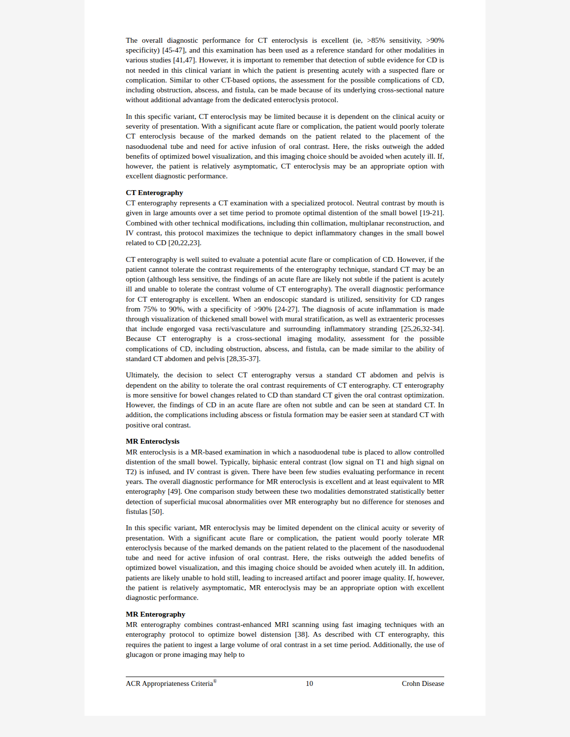The overall diagnostic performance for CT enteroclysis is excellent (ie, >85% sensitivity, >90% specificity) [45-47], and this examination has been used as a reference standard for other modalities in various studies [41,47]. However, it is important to remember that detection of subtle evidence for CD is not needed in this clinical variant in which the patient is presenting acutely with a suspected flare or complication. Similar to other CT-based options, the assessment for the possible complications of CD, including obstruction, abscess, and fistula, can be made because of its underlying cross-sectional nature without additional advantage from the dedicated enteroclysis protocol.
In this specific variant, CT enteroclysis may be limited because it is dependent on the clinical acuity or severity of presentation. With a significant acute flare or complication, the patient would poorly tolerate CT enteroclysis because of the marked demands on the patient related to the placement of the nasoduodenal tube and need for active infusion of oral contrast. Here, the risks outweigh the added benefits of optimized bowel visualization, and this imaging choice should be avoided when acutely ill. If, however, the patient is relatively asymptomatic, CT enteroclysis may be an appropriate option with excellent diagnostic performance.
CT Enterography
CT enterography represents a CT examination with a specialized protocol. Neutral contrast by mouth is given in large amounts over a set time period to promote optimal distention of the small bowel [19-21]. Combined with other technical modifications, including thin collimation, multiplanar reconstruction, and IV contrast, this protocol maximizes the technique to depict inflammatory changes in the small bowel related to CD [20,22,23].
CT enterography is well suited to evaluate a potential acute flare or complication of CD. However, if the patient cannot tolerate the contrast requirements of the enterography technique, standard CT may be an option (although less sensitive, the findings of an acute flare are likely not subtle if the patient is acutely ill and unable to tolerate the contrast volume of CT enterography). The overall diagnostic performance for CT enterography is excellent. When an endoscopic standard is utilized, sensitivity for CD ranges from 75% to 90%, with a specificity of >90% [24-27]. The diagnosis of acute inflammation is made through visualization of thickened small bowel with mural stratification, as well as extraenteric processes that include engorged vasa recti/vasculature and surrounding inflammatory stranding [25,26,32-34]. Because CT enterography is a cross-sectional imaging modality, assessment for the possible complications of CD, including obstruction, abscess, and fistula, can be made similar to the ability of standard CT abdomen and pelvis [28,35-37].
Ultimately, the decision to select CT enterography versus a standard CT abdomen and pelvis is dependent on the ability to tolerate the oral contrast requirements of CT enterography. CT enterography is more sensitive for bowel changes related to CD than standard CT given the oral contrast optimization. However, the findings of CD in an acute flare are often not subtle and can be seen at standard CT. In addition, the complications including abscess or fistula formation may be easier seen at standard CT with positive oral contrast.
MR Enteroclysis
MR enteroclysis is a MR-based examination in which a nasoduodenal tube is placed to allow controlled distention of the small bowel. Typically, biphasic enteral contrast (low signal on T1 and high signal on T2) is infused, and IV contrast is given. There have been few studies evaluating performance in recent years. The overall diagnostic performance for MR enteroclysis is excellent and at least equivalent to MR enterography [49]. One comparison study between these two modalities demonstrated statistically better detection of superficial mucosal abnormalities over MR enterography but no difference for stenoses and fistulas [50].
In this specific variant, MR enteroclysis may be limited dependent on the clinical acuity or severity of presentation. With a significant acute flare or complication, the patient would poorly tolerate MR enteroclysis because of the marked demands on the patient related to the placement of the nasoduodenal tube and need for active infusion of oral contrast. Here, the risks outweigh the added benefits of optimized bowel visualization, and this imaging choice should be avoided when acutely ill. In addition, patients are likely unable to hold still, leading to increased artifact and poorer image quality. If, however, the patient is relatively asymptomatic, MR enteroclysis may be an appropriate option with excellent diagnostic performance.
MR Enterography
MR enterography combines contrast-enhanced MRI scanning using fast imaging techniques with an enterography protocol to optimize bowel distension [38]. As described with CT enterography, this requires the patient to ingest a large volume of oral contrast in a set time period. Additionally, the use of glucagon or prone imaging may help to
ACR Appropriateness Criteria® 10 Crohn Disease